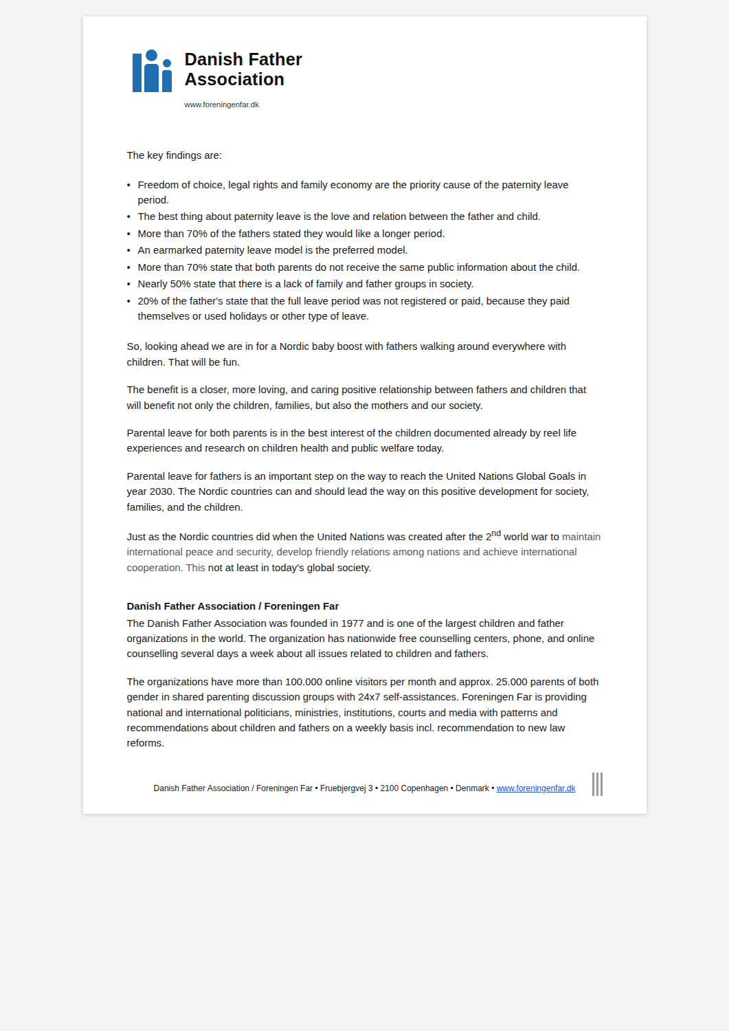Danish Father
Association
www.foreningenfar.dk
The key findings are:
Freedom of choice, legal rights and family economy are the priority cause of the paternity leave period.
The best thing about paternity leave is the love and relation between the father and child.
More than 70% of the fathers stated they would like a longer period.
An earmarked paternity leave model is the preferred model.
More than 70% state that both parents do not receive the same public information about the child.
Nearly 50% state that there is a lack of family and father groups in society.
20% of the father's state that the full leave period was not registered or paid, because they paid themselves or used holidays or other type of leave.
So, looking ahead we are in for a Nordic baby boost with fathers walking around everywhere with children. That will be fun.
The benefit is a closer, more loving, and caring positive relationship between fathers and children that will benefit not only the children, families, but also the mothers and our society.
Parental leave for both parents is in the best interest of the children documented already by reel life experiences and research on children health and public welfare today.
Parental leave for fathers is an important step on the way to reach the United Nations Global Goals in year 2030. The Nordic countries can and should lead the way on this positive development for society, families, and the children.
Just as the Nordic countries did when the United Nations was created after the 2nd world war to maintain international peace and security, develop friendly relations among nations and achieve international cooperation. This not at least in today's global society.
Danish Father Association / Foreningen Far
The Danish Father Association was founded in 1977 and is one of the largest children and father organizations in the world. The organization has nationwide free counselling centers, phone, and online counselling several days a week about all issues related to children and fathers.
The organizations have more than 100.000 online visitors per month and approx. 25.000 parents of both gender in shared parenting discussion groups with 24x7 self-assistances. Foreningen Far is providing national and international politicians, ministries, institutions, courts and media with patterns and recommendations about children and fathers on a weekly basis incl. recommendation to new law reforms.
Danish Father Association / Foreningen Far • Fruebjergvej 3 • 2100 Copenhagen • Denmark • www.foreningenfar.dk